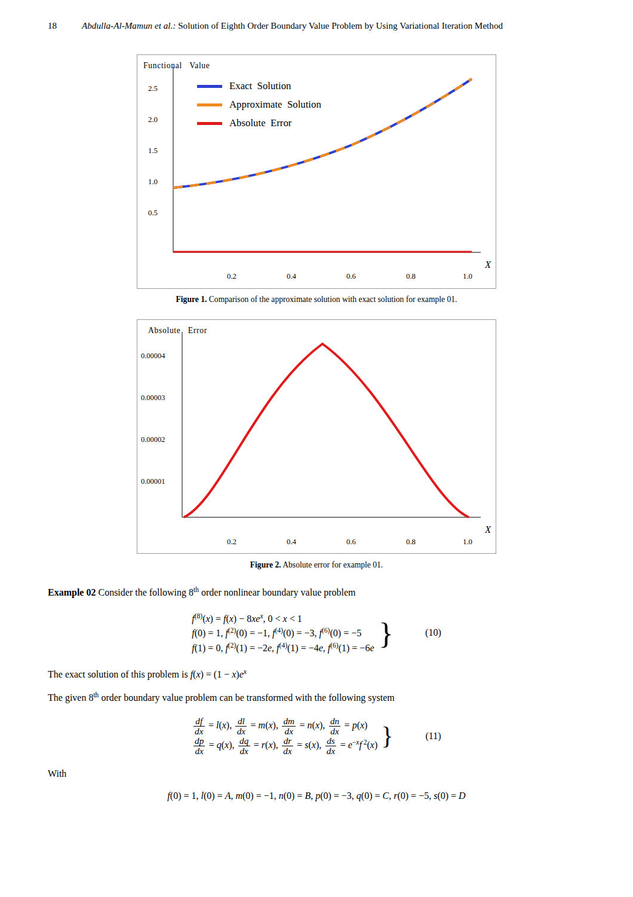18 Abdulla-Al-Mamun et al.: Solution of Eighth Order Boundary Value Problem by Using Variational Iteration Method
Functional Value
X
Exact Solution
Approximate Solution
Absolute Error
2.5
2.0
1.5
1.0
0.5
0.2
0.4
0.6
0.8
1.0
Figure 1. Comparison of the approximate solution with exact solution for example 01.
Absolute Error
X
0.00004
0.00003
0.00002
0.00001
0.2
0.4
0.6
0.8
1.0
Figure 2. Absolute error for example 01.
Example 02 Consider the following 8th order nonlinear boundary value problem
f(8)(x) = f(x) − 8xex, 0 < x < 1
f(0) = 1, f(2)(0) = −1, f(4)(0) = −3, f(6)(0) = −5
f(1) = 0, f(2)(1) = −2e, f(4)(1) = −4e, f(6)(1) = −6e
}
(10)
The exact solution of this problem is f(x) = (1 − x)ex
The given 8th order boundary value problem can be transformed with the following system
df dx = l(x), dl dx = m(x), dm dx = n(x), dn dx = p(x)
dp dx = q(x), dq dx = r(x), dr dx = s(x), ds dx = e−xf 2(x)
}
(11)
With
f(0) = 1, l(0) = A, m(0) = −1, n(0) = B, p(0) = −3, q(0) = C, r(0) = −5, s(0) = D